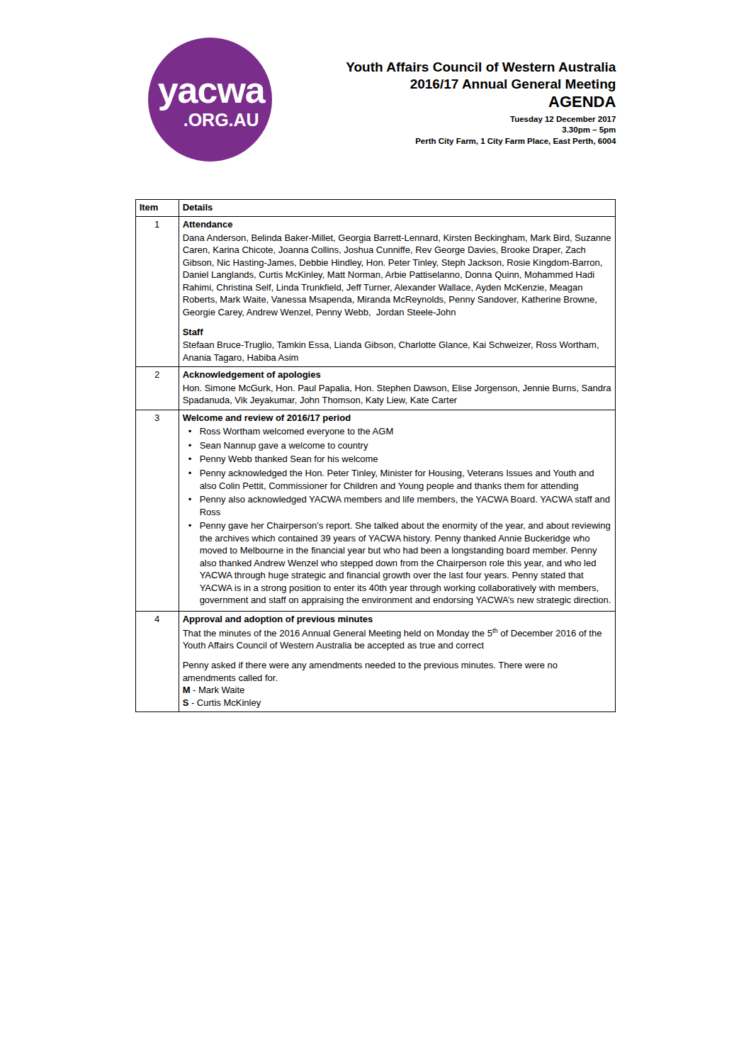yacwa
.ORG.AU
Youth Affairs Council of Western Australia
2016/17 Annual General Meeting
AGENDA
Tuesday 12 December 2017
3.30pm – 5pm
Perth City Farm, 1 City Farm Place, East Perth, 6004
| Item | Details |
| --- | --- |
| 1 | Attendance Dana Anderson, Belinda Baker-Millet, Georgia Barrett-Lennard, Kirsten Beckingham, Mark Bird, Suzanne Caren, Karina Chicote, Joanna Collins, Joshua Cunniffe, Rev George Davies, Brooke Draper, Zach Gibson, Nic Hasting-James, Debbie Hindley, Hon. Peter Tinley, Steph Jackson, Rosie Kingdom-Barron, Daniel Langlands, Curtis McKinley, Matt Norman, Arbie Pattiselanno, Donna Quinn, Mohammed Hadi Rahimi, Christina Self, Linda Trunkfield, Jeff Turner, Alexander Wallace, Ayden McKenzie, Meagan Roberts, Mark Waite, Vanessa Msapenda, Miranda McReynolds, Penny Sandover, Katherine Browne, Georgie Carey, Andrew Wenzel, Penny Webb, Jordan Steele-John Staff Stefaan Bruce-Truglio, Tamkin Essa, Lianda Gibson, Charlotte Glance, Kai Schweizer, Ross Wortham, Anania Tagaro, Habiba Asim |
| 2 | Acknowledgement of apologies Hon. Simone McGurk, Hon. Paul Papalia, Hon. Stephen Dawson, Elise Jorgenson, Jennie Burns, Sandra Spadanuda, Vik Jeyakumar, John Thomson, Katy Liew, Kate Carter |
| 3 | Welcome and review of 2016/17 period Ross Wortham welcomed everyone to the AGM Sean Nannup gave a welcome to country Penny Webb thanked Sean for his welcome Penny acknowledged the Hon. Peter Tinley, Minister for Housing, Veterans Issues and Youth and also Colin Pettit, Commissioner for Children and Young people and thanks them for attending Penny also acknowledged YACWA members and life members, the YACWA Board. YACWA staff and Ross Penny gave her Chairperson’s report. She talked about the enormity of the year, and about reviewing the archives which contained 39 years of YACWA history. Penny thanked Annie Buckeridge who moved to Melbourne in the financial year but who had been a longstanding board member. Penny also thanked Andrew Wenzel who stepped down from the Chairperson role this year, and who led YACWA through huge strategic and financial growth over the last four years. Penny stated that YACWA is in a strong position to enter its 40th year through working collaboratively with members, government and staff on appraising the environment and endorsing YACWA’s new strategic direction. |
| 4 | Approval and adoption of previous minutes That the minutes of the 2016 Annual General Meeting held on Monday the 5 th of December 2016 of the Youth Affairs Council of Western Australia be accepted as true and correct Penny asked if there were any amendments needed to the previous minutes. There were no amendments called for. M - Mark Waite S - Curtis McKinley |